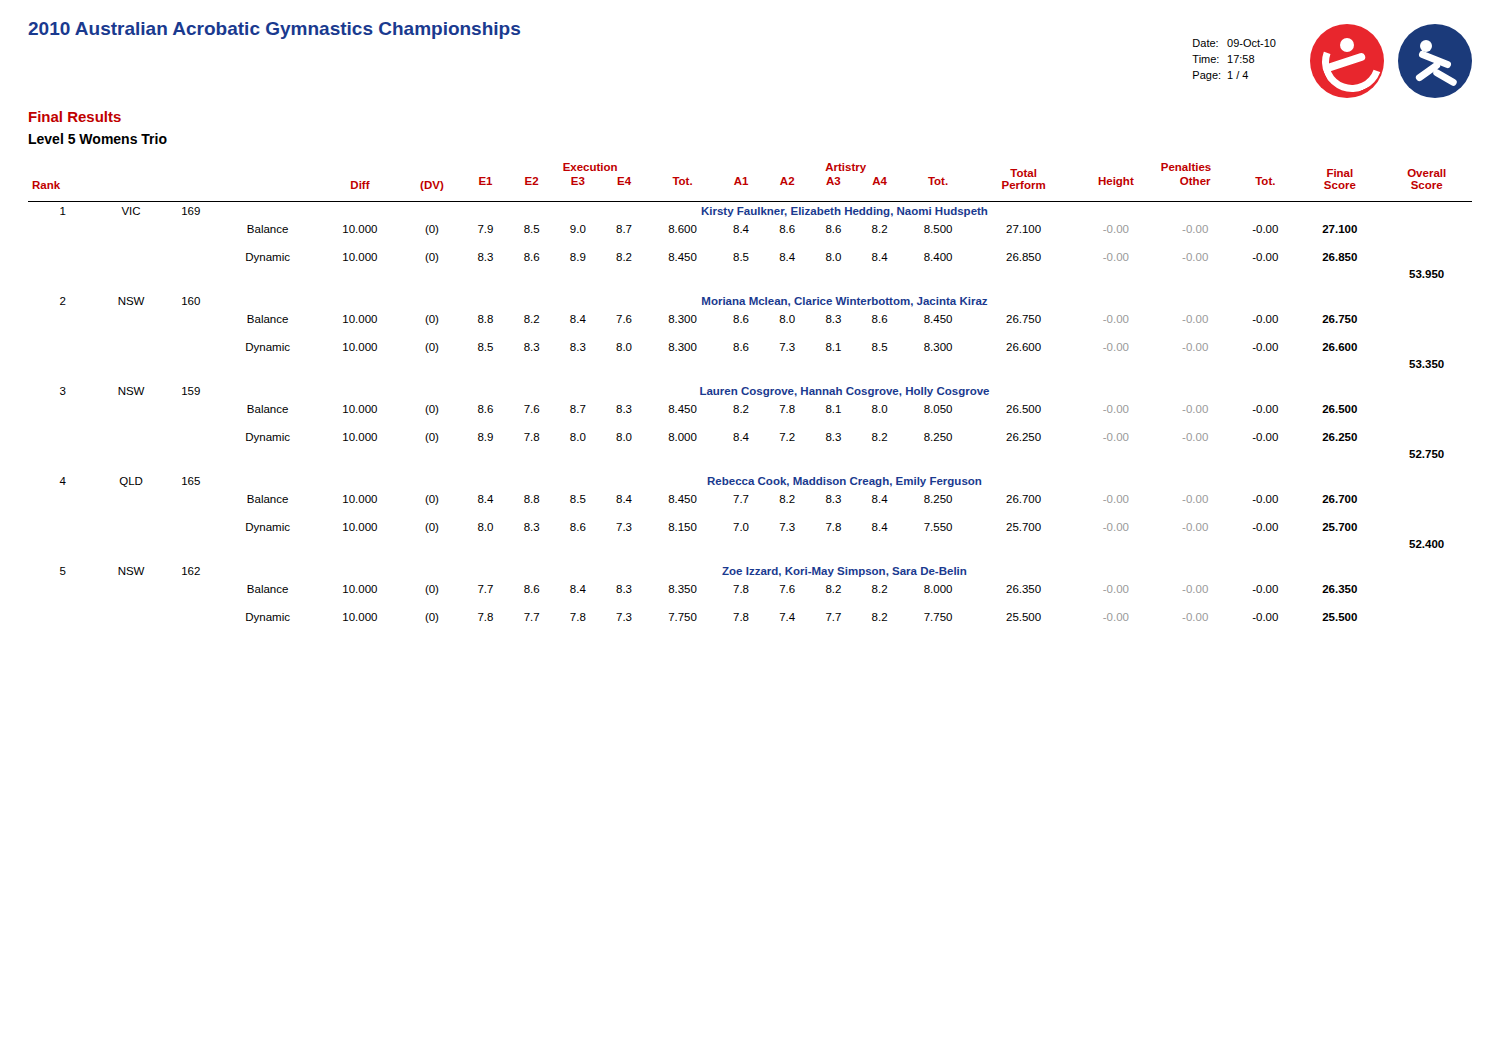2010 Australian Acrobatic Gymnastics Championships
| Date: | 09-Oct-10 |
| Time: | 17:58 |
| Page: | 1 / 4 |
Final Results
Level 5 Womens Trio
| Rank | | | | Diff | (DV) | Execution | Artistry | Total Perform | Penalties | Final Score | Overall Score |
| --- | --- | --- | --- | --- | --- | --- | --- | --- | --- | --- | --- |
| E1 | E2 | E3 | E4 | Tot. | A1 | A2 | A3 | A4 | Tot. | Height | Other | Tot. |
| 1 | VIC | 169 | Kirsty Faulkner, Elizabeth Hedding, Naomi Hudspeth |
| | | | Balance | 10.000 | (0) | 7.9 | 8.5 | 9.0 | 8.7 | 8.600 | 8.4 | 8.6 | 8.6 | 8.2 | 8.500 | 27.100 | -0.00 | -0.00 | -0.00 | 27.100 | |
| | | | Dynamic | 10.000 | (0) | 8.3 | 8.6 | 8.9 | 8.2 | 8.450 | 8.5 | 8.4 | 8.0 | 8.4 | 8.400 | 26.850 | -0.00 | -0.00 | -0.00 | 26.850 | |
| | 53.950 |
| 2 | NSW | 160 | Moriana Mclean, Clarice Winterbottom, Jacinta Kiraz |
| | | | Balance | 10.000 | (0) | 8.8 | 8.2 | 8.4 | 7.6 | 8.300 | 8.6 | 8.0 | 8.3 | 8.6 | 8.450 | 26.750 | -0.00 | -0.00 | -0.00 | 26.750 | |
| | | | Dynamic | 10.000 | (0) | 8.5 | 8.3 | 8.3 | 8.0 | 8.300 | 8.6 | 7.3 | 8.1 | 8.5 | 8.300 | 26.600 | -0.00 | -0.00 | -0.00 | 26.600 | |
| | 53.350 |
| 3 | NSW | 159 | Lauren Cosgrove, Hannah Cosgrove, Holly Cosgrove |
| | | | Balance | 10.000 | (0) | 8.6 | 7.6 | 8.7 | 8.3 | 8.450 | 8.2 | 7.8 | 8.1 | 8.0 | 8.050 | 26.500 | -0.00 | -0.00 | -0.00 | 26.500 | |
| | | | Dynamic | 10.000 | (0) | 8.9 | 7.8 | 8.0 | 8.0 | 8.000 | 8.4 | 7.2 | 8.3 | 8.2 | 8.250 | 26.250 | -0.00 | -0.00 | -0.00 | 26.250 | |
| | 52.750 |
| 4 | QLD | 165 | Rebecca Cook, Maddison Creagh, Emily Ferguson |
| | | | Balance | 10.000 | (0) | 8.4 | 8.8 | 8.5 | 8.4 | 8.450 | 7.7 | 8.2 | 8.3 | 8.4 | 8.250 | 26.700 | -0.00 | -0.00 | -0.00 | 26.700 | |
| | | | Dynamic | 10.000 | (0) | 8.0 | 8.3 | 8.6 | 7.3 | 8.150 | 7.0 | 7.3 | 7.8 | 8.4 | 7.550 | 25.700 | -0.00 | -0.00 | -0.00 | 25.700 | |
| | 52.400 |
| 5 | NSW | 162 | Zoe Izzard, Kori-May Simpson, Sara De-Belin |
| | | | Balance | 10.000 | (0) | 7.7 | 8.6 | 8.4 | 8.3 | 8.350 | 7.8 | 7.6 | 8.2 | 8.2 | 8.000 | 26.350 | -0.00 | -0.00 | -0.00 | 26.350 | |
| | | | Dynamic | 10.000 | (0) | 7.8 | 7.7 | 7.8 | 7.3 | 7.750 | 7.8 | 7.4 | 7.7 | 8.2 | 7.750 | 25.500 | -0.00 | -0.00 | -0.00 | 25.500 | |